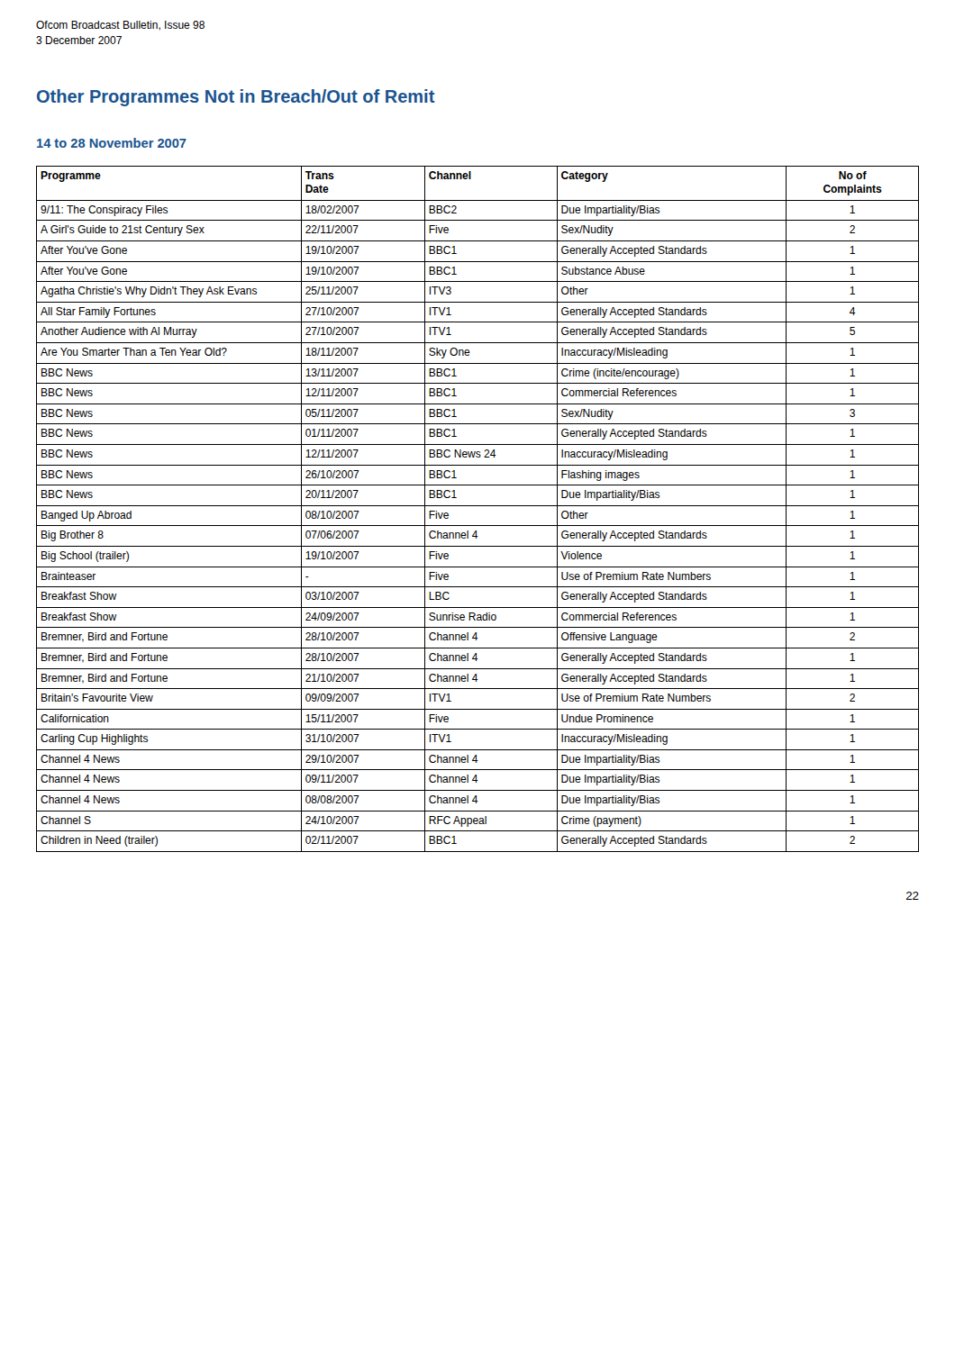Ofcom Broadcast Bulletin, Issue 98
3 December 2007
Other Programmes Not in Breach/Out of Remit
14 to 28 November 2007
| Programme | Trans Date | Channel | Category | No of Complaints |
| --- | --- | --- | --- | --- |
| 9/11: The Conspiracy Files | 18/02/2007 | BBC2 | Due Impartiality/Bias | 1 |
| A Girl's Guide to 21st Century Sex | 22/11/2007 | Five | Sex/Nudity | 2 |
| After You've Gone | 19/10/2007 | BBC1 | Generally Accepted Standards | 1 |
| After You've Gone | 19/10/2007 | BBC1 | Substance Abuse | 1 |
| Agatha Christie's Why Didn't They Ask Evans | 25/11/2007 | ITV3 | Other | 1 |
| All Star Family Fortunes | 27/10/2007 | ITV1 | Generally Accepted Standards | 4 |
| Another Audience with Al Murray | 27/10/2007 | ITV1 | Generally Accepted Standards | 5 |
| Are You Smarter Than a Ten Year Old? | 18/11/2007 | Sky One | Inaccuracy/Misleading | 1 |
| BBC News | 13/11/2007 | BBC1 | Crime (incite/encourage) | 1 |
| BBC News | 12/11/2007 | BBC1 | Commercial References | 1 |
| BBC News | 05/11/2007 | BBC1 | Sex/Nudity | 3 |
| BBC News | 01/11/2007 | BBC1 | Generally Accepted Standards | 1 |
| BBC News | 12/11/2007 | BBC News 24 | Inaccuracy/Misleading | 1 |
| BBC News | 26/10/2007 | BBC1 | Flashing images | 1 |
| BBC News | 20/11/2007 | BBC1 | Due Impartiality/Bias | 1 |
| Banged Up Abroad | 08/10/2007 | Five | Other | 1 |
| Big Brother 8 | 07/06/2007 | Channel 4 | Generally Accepted Standards | 1 |
| Big School (trailer) | 19/10/2007 | Five | Violence | 1 |
| Brainteaser | - | Five | Use of Premium Rate Numbers | 1 |
| Breakfast Show | 03/10/2007 | LBC | Generally Accepted Standards | 1 |
| Breakfast Show | 24/09/2007 | Sunrise Radio | Commercial References | 1 |
| Bremner, Bird and Fortune | 28/10/2007 | Channel 4 | Offensive Language | 2 |
| Bremner, Bird and Fortune | 28/10/2007 | Channel 4 | Generally Accepted Standards | 1 |
| Bremner, Bird and Fortune | 21/10/2007 | Channel 4 | Generally Accepted Standards | 1 |
| Britain's Favourite View | 09/09/2007 | ITV1 | Use of Premium Rate Numbers | 2 |
| Californication | 15/11/2007 | Five | Undue Prominence | 1 |
| Carling Cup Highlights | 31/10/2007 | ITV1 | Inaccuracy/Misleading | 1 |
| Channel 4 News | 29/10/2007 | Channel 4 | Due Impartiality/Bias | 1 |
| Channel 4 News | 09/11/2007 | Channel 4 | Due Impartiality/Bias | 1 |
| Channel 4 News | 08/08/2007 | Channel 4 | Due Impartiality/Bias | 1 |
| Channel S | 24/10/2007 | RFC Appeal | Crime (payment) | 1 |
| Children in Need (trailer) | 02/11/2007 | BBC1 | Generally Accepted Standards | 2 |
22